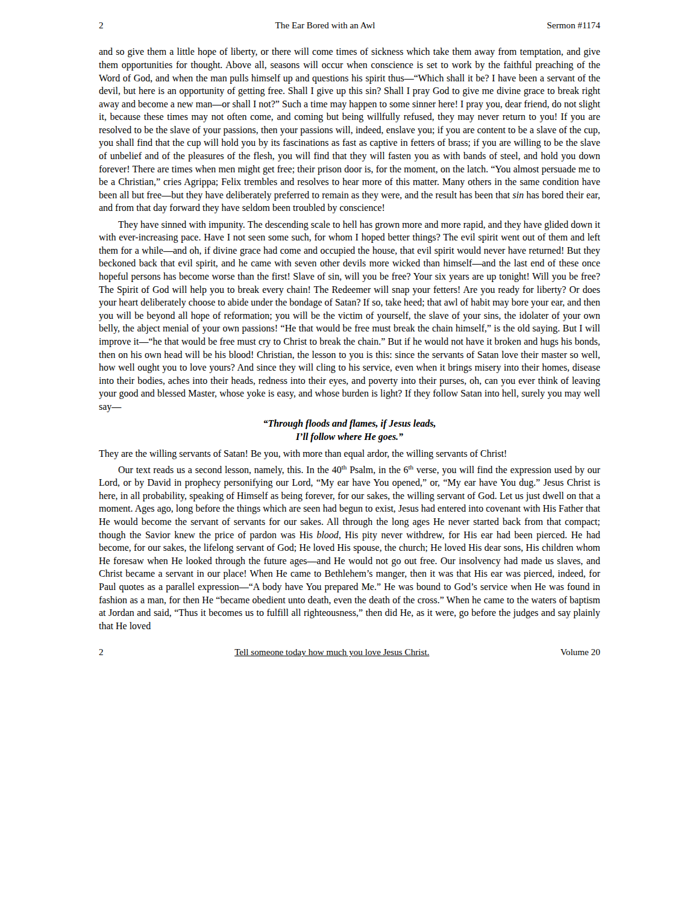2 The Ear Bored with an Awl Sermon #1174
and so give them a little hope of liberty, or there will come times of sickness which take them away from temptation, and give them opportunities for thought. Above all, seasons will occur when conscience is set to work by the faithful preaching of the Word of God, and when the man pulls himself up and questions his spirit thus—“Which shall it be? I have been a servant of the devil, but here is an opportunity of getting free. Shall I give up this sin? Shall I pray God to give me divine grace to break right away and become a new man—or shall I not?” Such a time may happen to some sinner here! I pray you, dear friend, do not slight it, because these times may not often come, and coming but being willfully refused, they may never return to you! If you are resolved to be the slave of your passions, then your passions will, indeed, enslave you; if you are content to be a slave of the cup, you shall find that the cup will hold you by its fascinations as fast as captive in fetters of brass; if you are willing to be the slave of unbelief and of the pleasures of the flesh, you will find that they will fasten you as with bands of steel, and hold you down forever! There are times when men might get free; their prison door is, for the moment, on the latch. “You almost persuade me to be a Christian,” cries Agrippa; Felix trembles and resolves to hear more of this matter. Many others in the same condition have been all but free—but they have deliberately preferred to remain as they were, and the result has been that sin has bored their ear, and from that day forward they have seldom been troubled by conscience!
They have sinned with impunity. The descending scale to hell has grown more and more rapid, and they have glided down it with ever-increasing pace. Have I not seen some such, for whom I hoped better things? The evil spirit went out of them and left them for a while—and oh, if divine grace had come and occupied the house, that evil spirit would never have returned! But they beckoned back that evil spirit, and he came with seven other devils more wicked than himself—and the last end of these once hopeful persons has become worse than the first! Slave of sin, will you be free? Your six years are up tonight! Will you be free? The Spirit of God will help you to break every chain! The Redeemer will snap your fetters! Are you ready for liberty? Or does your heart deliberately choose to abide under the bondage of Satan? If so, take heed; that awl of habit may bore your ear, and then you will be beyond all hope of reformation; you will be the victim of yourself, the slave of your sins, the idolater of your own belly, the abject menial of your own passions! “He that would be free must break the chain himself,” is the old saying. But I will improve it—“he that would be free must cry to Christ to break the chain.” But if he would not have it broken and hugs his bonds, then on his own head will be his blood! Christian, the lesson to you is this: since the servants of Satan love their master so well, how well ought you to love yours? And since they will cling to his service, even when it brings misery into their homes, disease into their bodies, aches into their heads, redness into their eyes, and poverty into their purses, oh, can you ever think of leaving your good and blessed Master, whose yoke is easy, and whose burden is light? If they follow Satan into hell, surely you may well say—
“Through floods and flames, if Jesus leads,
I’ll follow where He goes.”
They are the willing servants of Satan! Be you, with more than equal ardor, the willing servants of Christ!
Our text reads us a second lesson, namely, this. In the 40th Psalm, in the 6th verse, you will find the expression used by our Lord, or by David in prophecy personifying our Lord, “My ear have You opened,” or, “My ear have You dug.” Jesus Christ is here, in all probability, speaking of Himself as being forever, for our sakes, the willing servant of God. Let us just dwell on that a moment. Ages ago, long before the things which are seen had begun to exist, Jesus had entered into covenant with His Father that He would become the servant of servants for our sakes. All through the long ages He never started back from that compact; though the Savior knew the price of pardon was His blood, His pity never withdrew, for His ear had been pierced. He had become, for our sakes, the lifelong servant of God; He loved His spouse, the church; He loved His dear sons, His children whom He foresaw when He looked through the future ages—and He would not go out free. Our insolvency had made us slaves, and Christ became a servant in our place! When He came to Bethlehem’s manger, then it was that His ear was pierced, indeed, for Paul quotes as a parallel expression—“A body have You prepared Me.” He was bound to God’s service when He was found in fashion as a man, for then He “became obedient unto death, even the death of the cross.” When he came to the waters of baptism at Jordan and said, “Thus it becomes us to fulfill all righteousness,” then did He, as it were, go before the judges and say plainly that He loved
2 Tell someone today how much you love Jesus Christ. Volume 20